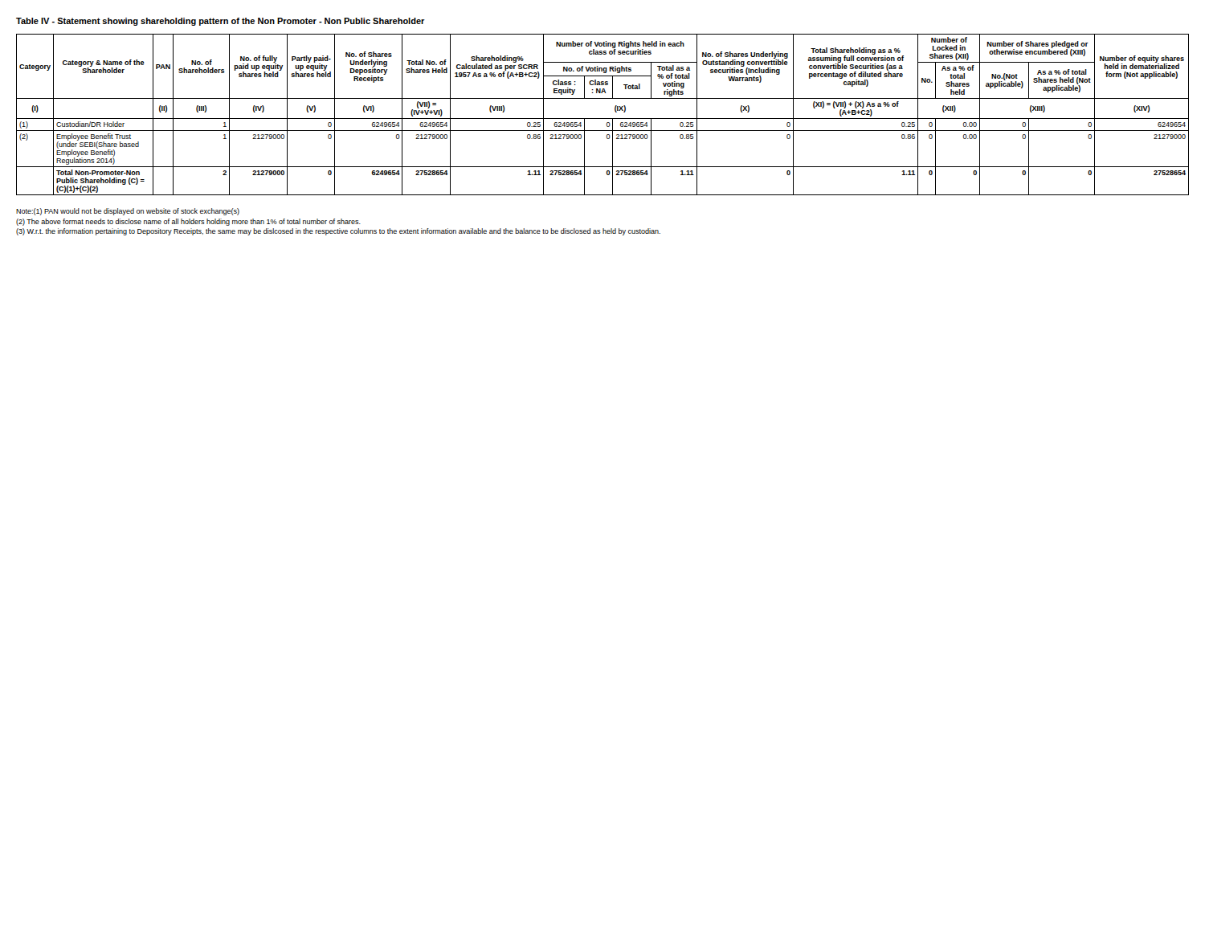Table IV - Statement showing shareholding pattern of the Non Promoter - Non Public Shareholder
| Category | Category & Name of the Shareholder | PAN | No. of Shareholders | No. of fully paid up equity shares held | Partly paid-up equity shares held | No. of Shares Underlying Depository Receipts | Total No. of Shares Held | Shareholding% Calculated as per SCRR 1957 As a % of (A+B+C2) | Number of Voting Rights held in each class of securities | No. of Shares Underlying Outstanding converttible securities (Including Warrants) | Total Shareholding as a % assuming full conversion of convertible Securities (as a percentage of diluted share capital) | Number of Locked in Shares (XII) | Number of Shares pledged or otherwise encumbered (XIII) | Number of equity shares held in dematerialized form (Not applicable) |
| --- | --- | --- | --- | --- | --- | --- | --- | --- | --- | --- | --- | --- | --- | --- |
| No. of Voting Rights | Total as a % of total voting rights | No. | As a % of total Shares held | No.(Not applicable) | As a % of total Shares held (Not applicable) |
| Class : Equity | Class : NA | Total |
| (I) | | (II) | (III) | (IV) | (V) | (VI) | (VII) = (IV+V+VI) | (VIII) | (IX) | (X) | (XI) = (VII) + (X) As a % of (A+B+C2) | (XII) | (XIII) | (XIV) |
| (1) | Custodian/DR Holder | | 1 | | 0 | 6249654 | 6249654 | 0.25 | 6249654 | 0 | 6249654 | 0.25 | 0 | 0.25 | 0 | 0.00 | 0 | 0 | 6249654 |
| (2) | Employee Benefit Trust (under SEBI(Share based Employee Benefit) Regulations 2014) | | 1 | 21279000 | 0 | 0 | 21279000 | 0.86 | 21279000 | 0 | 21279000 | 0.85 | 0 | 0.86 | 0 | 0.00 | 0 | 0 | 21279000 |
| | Total Non-Promoter-Non Public Shareholding (C) = (C)(1)+(C)(2) | | 2 | 21279000 | 0 | 6249654 | 27528654 | 1.11 | 27528654 | 0 | 27528654 | 1.11 | 0 | 1.11 | 0 | 0 | 0 | 0 | 27528654 |
Note:(1) PAN would not be displayed on website of stock exchange(s)
(2) The above format needs to disclose name of all holders holding more than 1% of total number of shares.
(3) W.r.t. the information pertaining to Depository Receipts, the same may be dislcosed in the respective columns to the extent information available and the balance to be disclosed as held by custodian.